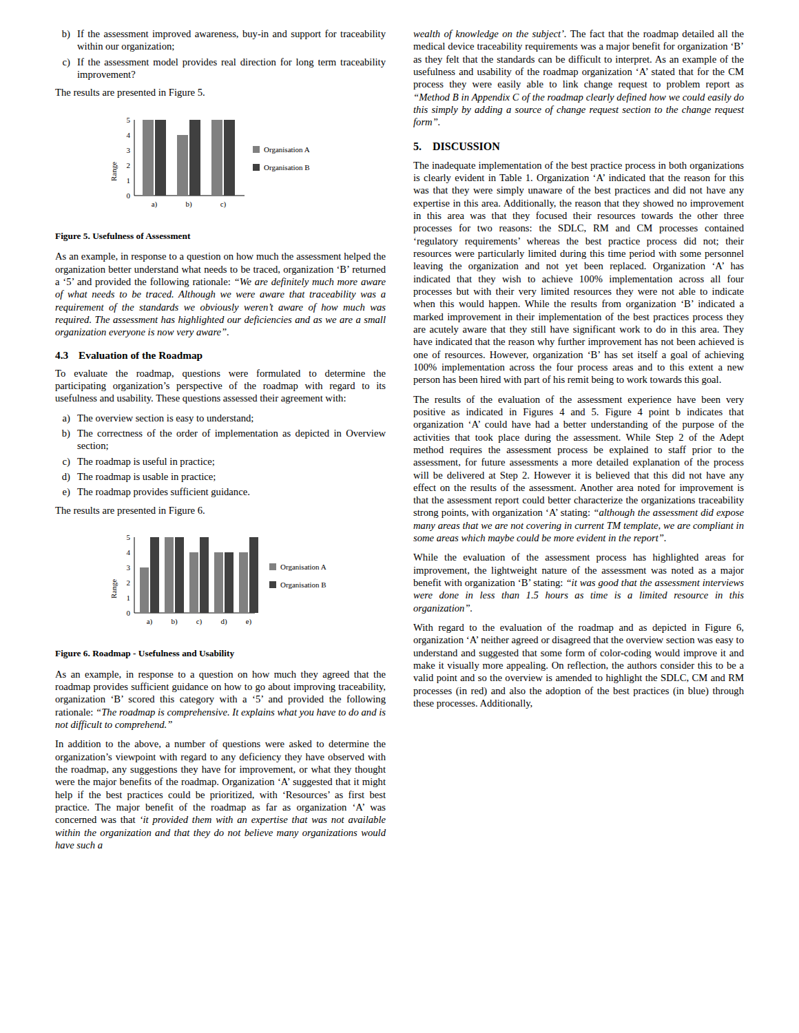b) If the assessment improved awareness, buy-in and support for traceability within our organization;
c) If the assessment model provides real direction for long term traceability improvement?
The results are presented in Figure 5.
Range 5 4 3 2 1 0 a) b) c) Organisation A Organisation B
Figure 5. Usefulness of Assessment
As an example, in response to a question on how much the assessment helped the organization better understand what needs to be traced, organization ‘B’ returned a ‘5’ and provided the following rationale: “We are definitely much more aware of what needs to be traced. Although we were aware that traceability was a requirement of the standards we obviously weren’t aware of how much was required. The assessment has highlighted our deficiencies and as we are a small organization everyone is now very aware”.
4.3 Evaluation of the Roadmap
To evaluate the roadmap, questions were formulated to determine the participating organization’s perspective of the roadmap with regard to its usefulness and usability. These questions assessed their agreement with:
a) The overview section is easy to understand;
b) The correctness of the order of implementation as depicted in Overview section;
c) The roadmap is useful in practice;
d) The roadmap is usable in practice;
e) The roadmap provides sufficient guidance.
The results are presented in Figure 6.
Range 5 4 3 2 1 0 a) b) c) d) e) Organisation A Organisation B
Figure 6. Roadmap - Usefulness and Usability
As an example, in response to a question on how much they agreed that the roadmap provides sufficient guidance on how to go about improving traceability, organization ‘B’ scored this category with a ‘5’ and provided the following rationale: “The roadmap is comprehensive. It explains what you have to do and is not difficult to comprehend.”
In addition to the above, a number of questions were asked to determine the organization’s viewpoint with regard to any deficiency they have observed with the roadmap, any suggestions they have for improvement, or what they thought were the major benefits of the roadmap. Organization ‘A’ suggested that it might help if the best practices could be prioritized, with ‘Resources’ as first best practice. The major benefit of the roadmap as far as organization ‘A’ was concerned was that ‘it provided them with an expertise that was not available within the organization and that they do not believe many organizations would have such a
wealth of knowledge on the subject’. The fact that the roadmap detailed all the medical device traceability requirements was a major benefit for organization ‘B’ as they felt that the standards can be difficult to interpret. As an example of the usefulness and usability of the roadmap organization ‘A’ stated that for the CM process they were easily able to link change request to problem report as “Method B in Appendix C of the roadmap clearly defined how we could easily do this simply by adding a source of change request section to the change request form”.
5. DISCUSSION
The inadequate implementation of the best practice process in both organizations is clearly evident in Table 1. Organization ‘A’ indicated that the reason for this was that they were simply unaware of the best practices and did not have any expertise in this area. Additionally, the reason that they showed no improvement in this area was that they focused their resources towards the other three processes for two reasons: the SDLC, RM and CM processes contained ‘regulatory requirements’ whereas the best practice process did not; their resources were particularly limited during this time period with some personnel leaving the organization and not yet been replaced. Organization ‘A’ has indicated that they wish to achieve 100% implementation across all four processes but with their very limited resources they were not able to indicate when this would happen. While the results from organization ‘B’ indicated a marked improvement in their implementation of the best practices process they are acutely aware that they still have significant work to do in this area. They have indicated that the reason why further improvement has not been achieved is one of resources. However, organization ‘B’ has set itself a goal of achieving 100% implementation across the four process areas and to this extent a new person has been hired with part of his remit being to work towards this goal.
The results of the evaluation of the assessment experience have been very positive as indicated in Figures 4 and 5. Figure 4 point b indicates that organization ‘A’ could have had a better understanding of the purpose of the activities that took place during the assessment. While Step 2 of the Adept method requires the assessment process be explained to staff prior to the assessment, for future assessments a more detailed explanation of the process will be delivered at Step 2. However it is believed that this did not have any effect on the results of the assessment. Another area noted for improvement is that the assessment report could better characterize the organizations traceability strong points, with organization ‘A’ stating: “although the assessment did expose many areas that we are not covering in current TM template, we are compliant in some areas which maybe could be more evident in the report”.
While the evaluation of the assessment process has highlighted areas for improvement, the lightweight nature of the assessment was noted as a major benefit with organization ‘B’ stating: “it was good that the assessment interviews were done in less than 1.5 hours as time is a limited resource in this organization”.
With regard to the evaluation of the roadmap and as depicted in Figure 6, organization ‘A’ neither agreed or disagreed that the overview section was easy to understand and suggested that some form of color-coding would improve it and make it visually more appealing. On reflection, the authors consider this to be a valid point and so the overview is amended to highlight the SDLC, CM and RM processes (in red) and also the adoption of the best practices (in blue) through these processes. Additionally,